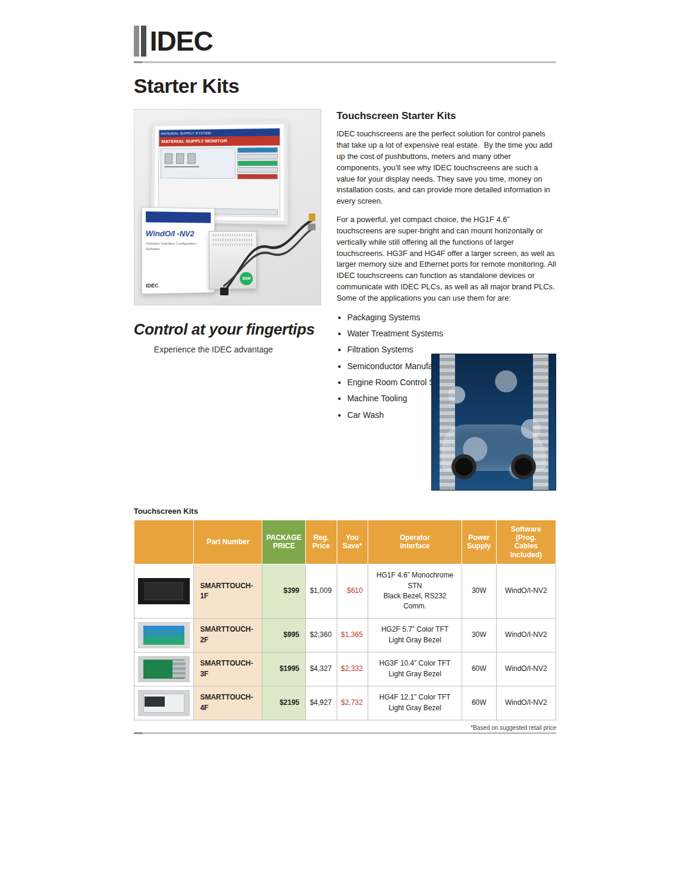IDEC
Starter Kits
MATERIAL SUPPLY SYSTEM
MATERIAL SUPPLY MONITOR
WindO/I -NV2
Operator Interface Configuration Software
IDEC
30W
Control at your fingertips
Experience the IDEC advantage
Touchscreen Starter Kits
IDEC touchscreens are the perfect solution for control panels that take up a lot of expensive real estate. By the time you add up the cost of pushbuttons, meters and many other components, you’ll see why IDEC touchscreens are such a value for your display needs. They save you time, money on installation costs, and can provide more detailed information in every screen.
For a powerful, yet compact choice, the HG1F 4.6” touchscreens are super-bright and can mount horizontally or vertically while still offering all the functions of larger touchscreens. HG3F and HG4F offer a larger screen, as well as larger memory size and Ethernet ports for remote monitoring. All IDEC touchscreens can function as standalone devices or communicate with IDEC PLCs, as well as all major brand PLCs. Some of the applications you can use them for are:
Packaging Systems
Water Treatment Systems
Filtration Systems
Semiconductor Manufacturing
Engine Room Control Systems
Machine Tooling
Car Wash
Touchscreen Kits
| | Part Number | PACKAGE PRICE | Reg. Price | You Save* | Operator Interface | Power Supply | Software (Prog. Cables Included) |
| --- | --- | --- | --- | --- | --- | --- | --- |
| | SMARTTOUCH-1F | $399 | $1,009 | $610 | HG1F 4.6” Monochrome STN Black Bezel, RS232 Comm. | 30W | WindO/I-NV2 |
| | SMARTTOUCH-2F | $995 | $2,360 | $1,365 | HG2F 5.7” Color TFT Light Gray Bezel | 30W | WindO/I-NV2 |
| | SMARTTOUCH-3F | $1995 | $4,327 | $2,332 | HG3F 10.4” Color TFT Light Gray Bezel | 60W | WindO/I-NV2 |
| | SMARTTOUCH-4F | $2195 | $4,927 | $2,732 | HG4F 12.1” Color TFT Light Gray Bezel | 60W | WindO/I-NV2 |
*Based on suggested retail price